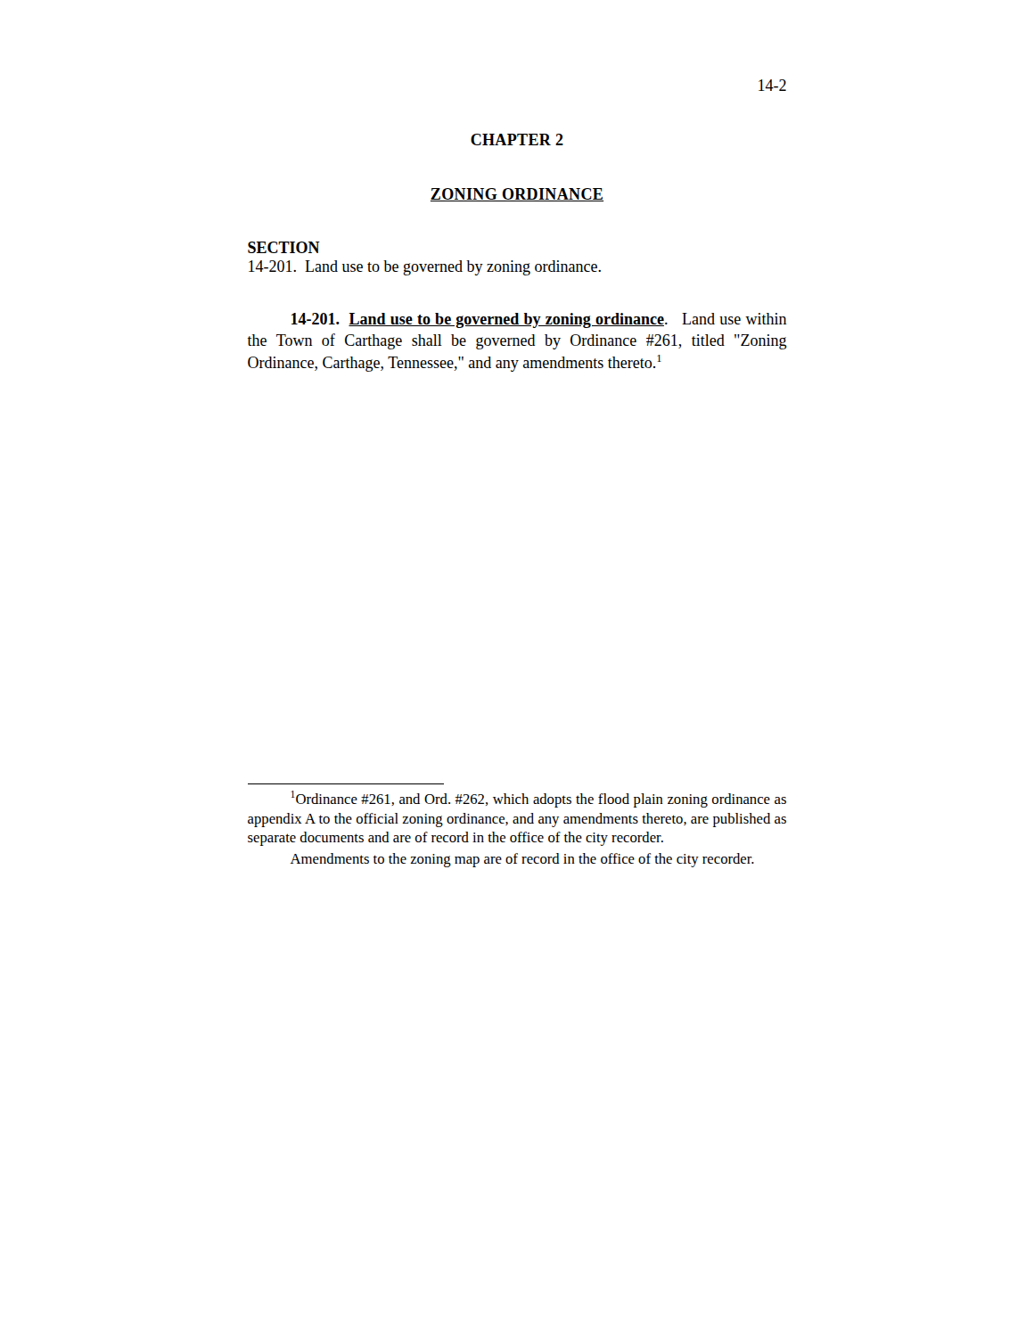14-2
CHAPTER 2
ZONING ORDINANCE
SECTION
14-201. Land use to be governed by zoning ordinance.
14-201. Land use to be governed by zoning ordinance. Land use within the Town of Carthage shall be governed by Ordinance #261, titled "Zoning Ordinance, Carthage, Tennessee," and any amendments thereto.1
1Ordinance #261, and Ord. #262, which adopts the flood plain zoning ordinance as appendix A to the official zoning ordinance, and any amendments thereto, are published as separate documents and are of record in the office of the city recorder.
Amendments to the zoning map are of record in the office of the city recorder.